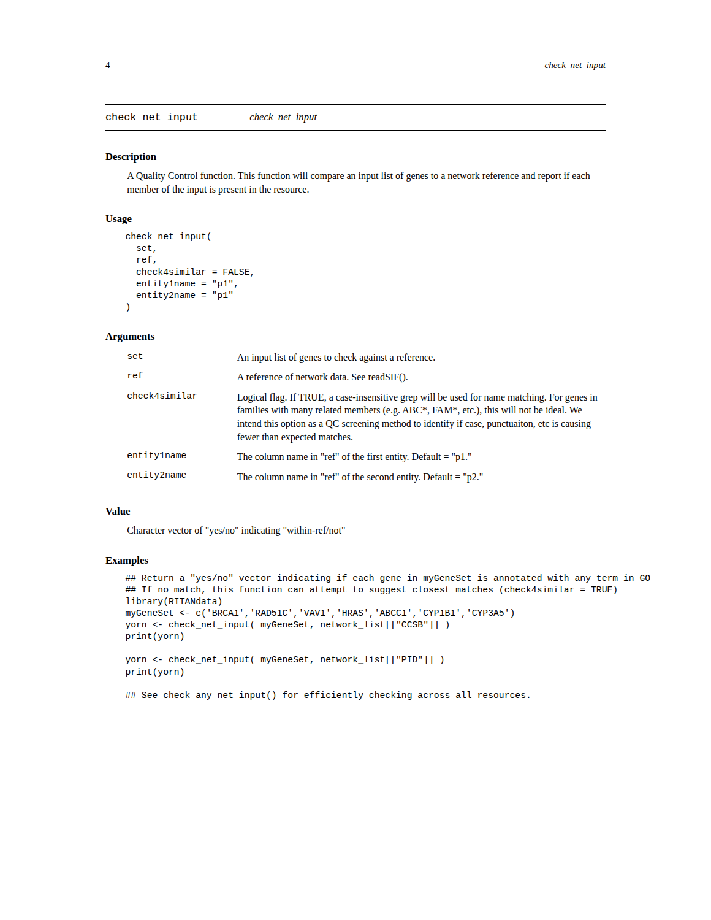4 check_net_input
check_net_input check_net_input
Description
A Quality Control function. This function will compare an input list of genes to a network reference and report if each member of the input is present in the resource.
Usage
check_net_input(
  set,
  ref,
  check4similar = FALSE,
  entity1name = "p1",
  entity2name = "p1"
)
Arguments
| set | An input list of genes to check against a reference. |
| ref | A reference of network data. See readSIF(). |
| check4similar | Logical flag. If TRUE, a case-insensitive grep will be used for name matching. For genes in families with many related members (e.g. ABC*, FAM*, etc.), this will not be ideal. We intend this option as a QC screening method to identify if case, punctuaiton, etc is causing fewer than expected matches. |
| entity1name | The column name in "ref" of the first entity. Default = "p1." |
| entity2name | The column name in "ref" of the second entity. Default = "p2." |
Value
Character vector of "yes/no" indicating "within-ref/not"
Examples
## Return a "yes/no" vector indicating if each gene in myGeneSet is annotated with any term in GO
## If no match, this function can attempt to suggest closest matches (check4similar = TRUE)
library(RITANdata)
myGeneSet <- c('BRCA1','RAD51C','VAV1','HRAS','ABCC1','CYP1B1','CYP3A5')
yorn <- check_net_input( myGeneSet, network_list[["CCSB"]] )
print(yorn)

yorn <- check_net_input( myGeneSet, network_list[["PID"]] )
print(yorn)

## See check_any_net_input() for efficiently checking across all resources.